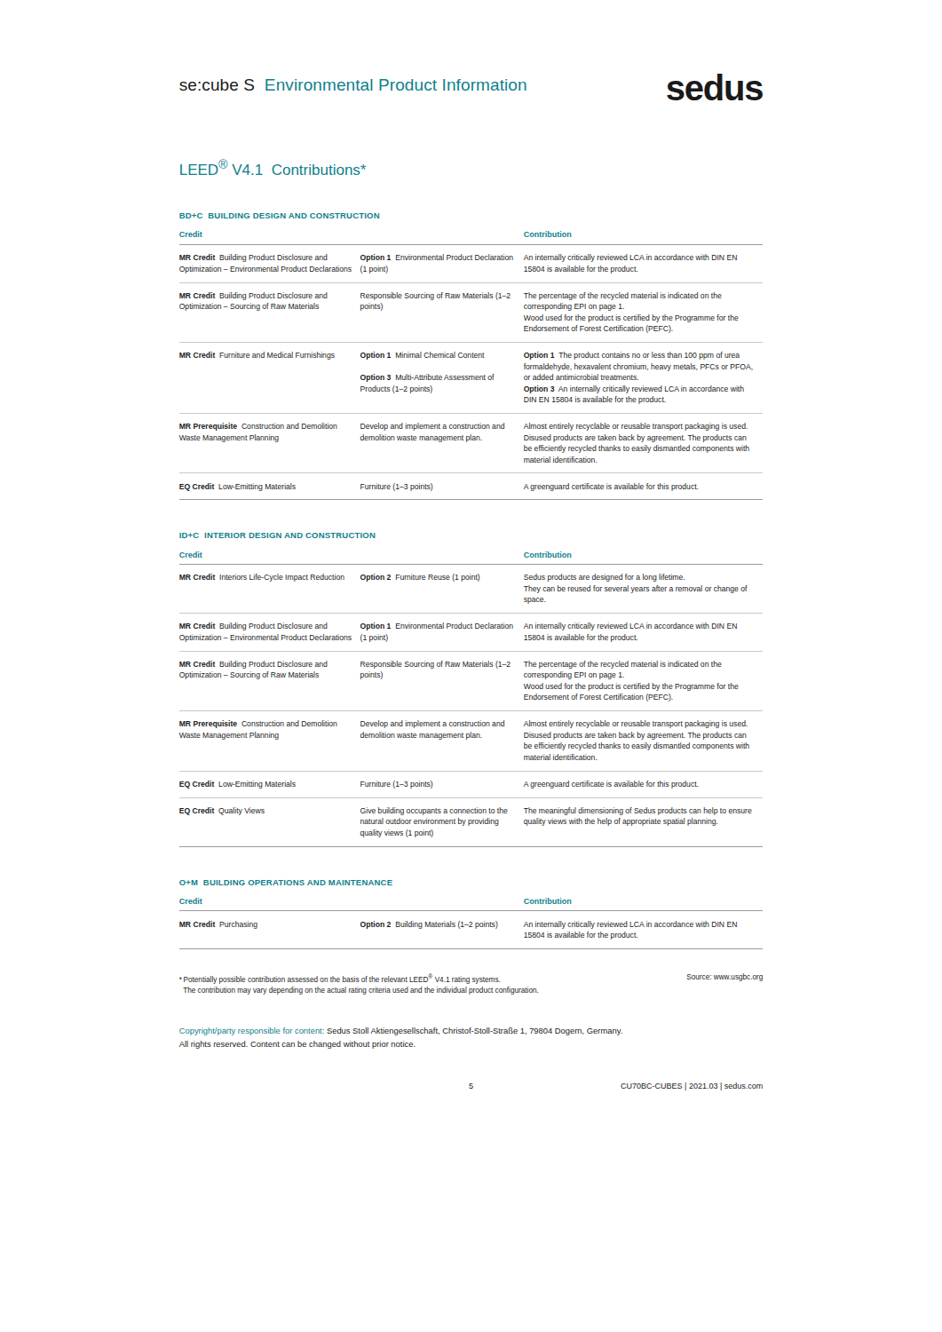se:cube S Environmental Product Information
sedus
LEED® V4.1 Contributions*
BD+C Building Design and Construction
| Credit | | Contribution |
| --- | --- | --- |
| MR Credit Building Product Disclosure and Optimization – Environmental Product Declarations | Option 1 Environmental Product Declaration (1 point) | An internally critically reviewed LCA in accordance with DIN EN 15804 is available for the product. |
| MR Credit Building Product Disclosure and Optimization – Sourcing of Raw Materials | Responsible Sourcing of Raw Materials (1–2 points) | The percentage of the recycled material is indicated on the corresponding EPI on page 1. Wood used for the product is certified by the Programme for the Endorsement of Forest Certification (PEFC). |
| MR Credit Furniture and Medical Furnishings | Option 1 Minimal Chemical Content Option 3 Multi-Attribute Assessment of Products (1–2 points) | Option 1 The product contains no or less than 100 ppm of urea formaldehyde, hexavalent chromium, heavy metals, PFCs or PFOA, or added antimicrobial treatments. Option 3 An internally critically reviewed LCA in accordance with DIN EN 15804 is available for the product. |
| MR Prerequisite Construction and Demolition Waste Management Planning | Develop and implement a construction and demolition waste management plan. | Almost entirely recyclable or reusable transport packaging is used. Disused products are taken back by agreement. The products can be efficiently recycled thanks to easily dismantled components with material identification. |
| EQ Credit Low-Emitting Materials | Furniture (1–3 points) | A greenguard certificate is available for this product. |
ID+C Interior Design and Construction
| Credit | | Contribution |
| --- | --- | --- |
| MR Credit Interiors Life-Cycle Impact Reduction | Option 2 Furniture Reuse (1 point) | Sedus products are designed for a long lifetime. They can be reused for several years after a removal or change of space. |
| MR Credit Building Product Disclosure and Optimization – Environmental Product Declarations | Option 1 Environmental Product Declaration (1 point) | An internally critically reviewed LCA in accordance with DIN EN 15804 is available for the product. |
| MR Credit Building Product Disclosure and Optimization – Sourcing of Raw Materials | Responsible Sourcing of Raw Materials (1–2 points) | The percentage of the recycled material is indicated on the corresponding EPI on page 1. Wood used for the product is certified by the Programme for the Endorsement of Forest Certification (PEFC). |
| MR Prerequisite Construction and Demolition Waste Management Planning | Develop and implement a construction and demolition waste management plan. | Almost entirely recyclable or reusable transport packaging is used. Disused products are taken back by agreement. The products can be efficiently recycled thanks to easily dismantled components with material identification. |
| EQ Credit Low-Emitting Materials | Furniture (1–3 points) | A greenguard certificate is available for this product. |
| EQ Credit Quality Views | Give building occupants a connection to the natural outdoor environment by providing quality views (1 point) | The meaningful dimensioning of Sedus products can help to ensure quality views with the help of appropriate spatial planning. |
O+M Building Operations and Maintenance
| Credit | | Contribution |
| --- | --- | --- |
| MR Credit Purchasing | Option 2 Building Materials (1–2 points) | An internally critically reviewed LCA in accordance with DIN EN 15804 is available for the product. |
* Potentially possible contribution assessed on the basis of the relevant LEED® V4.1 rating systems.
The contribution may vary depending on the actual rating criteria used and the individual product configuration.
Source: www.usgbc.org
Copyright/party responsible for content: Sedus Stoll Aktiengesellschaft, Christof-Stoll-Straße 1, 79804 Dogern, Germany.
All rights reserved. Content can be changed without prior notice.
5 CU70BC-CUBES | 2021.03 | sedus.com